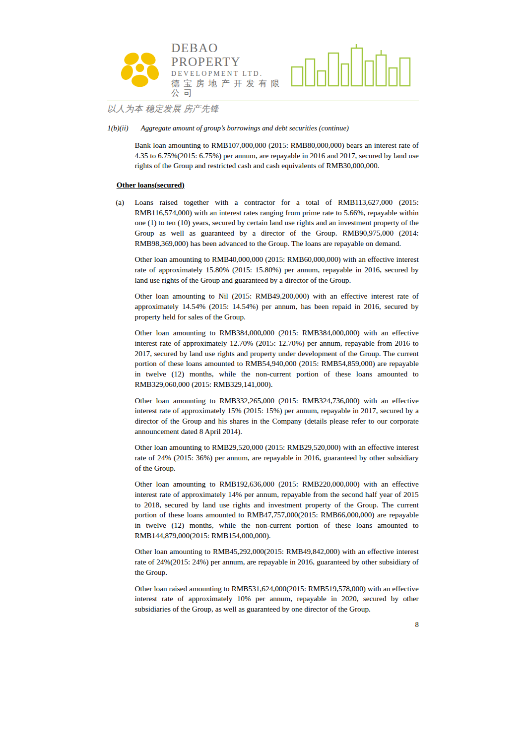DEBAO PROPERTY
DEVELOPMENT LTD.
德 宝 房 地 产 开 发 有 限 公 司
以人为本 稳定发展 房产先锋
1(b)(ii) Aggregate amount of group’s borrowings and debt securities (continue)
Bank loan amounting to RMB107,000,000 (2015: RMB80,000,000) bears an interest rate of 4.35 to 6.75%(2015: 6.75%) per annum, are repayable in 2016 and 2017, secured by land use rights of the Group and restricted cash and cash equivalents of RMB30,000,000.
Other loans(secured)
(a)
Loans raised together with a contractor for a total of RMB113,627,000 (2015: RMB116,574,000) with an interest rates ranging from prime rate to 5.66%, repayable within one (1) to ten (10) years, secured by certain land use rights and an investment property of the Group as well as guaranteed by a director of the Group. RMB90,975,000 (2014: RMB98,369,000) has been advanced to the Group. The loans are repayable on demand.
Other loan amounting to RMB40,000,000 (2015: RMB60,000,000) with an effective interest rate of approximately 15.80% (2015: 15.80%) per annum, repayable in 2016, secured by land use rights of the Group and guaranteed by a director of the Group.
Other loan amounting to Nil (2015: RMB49,200,000) with an effective interest rate of approximately 14.54% (2015: 14.54%) per annum, has been repaid in 2016, secured by property held for sales of the Group.
Other loan amounting to RMB384,000,000 (2015: RMB384,000,000) with an effective interest rate of approximately 12.70% (2015: 12.70%) per annum, repayable from 2016 to 2017, secured by land use rights and property under development of the Group. The current portion of these loans amounted to RMB54,940,000 (2015: RMB54,859,000) are repayable in twelve (12) months, while the non-current portion of these loans amounted to RMB329,060,000 (2015: RMB329,141,000).
Other loan amounting to RMB332,265,000 (2015: RMB324,736,000) with an effective interest rate of approximately 15% (2015: 15%) per annum, repayable in 2017, secured by a director of the Group and his shares in the Company (details please refer to our corporate announcement dated 8 April 2014).
Other loan amounting to RMB29,520,000 (2015: RMB29,520,000) with an effective interest rate of 24% (2015: 36%) per annum, are repayable in 2016, guaranteed by other subsidiary of the Group.
Other loan amounting to RMB192,636,000 (2015: RMB220,000,000) with an effective interest rate of approximately 14% per annum, repayable from the second half year of 2015 to 2018, secured by land use rights and investment property of the Group. The current portion of these loans amounted to RMB47,757,000(2015: RMB66,000,000) are repayable in twelve (12) months, while the non-current portion of these loans amounted to RMB144,879,000(2015: RMB154,000,000).
Other loan amounting to RMB45,292,000(2015: RMB49,842,000) with an effective interest rate of 24%(2015: 24%) per annum, are repayable in 2016, guaranteed by other subsidiary of the Group.
Other loan raised amounting to RMB531,624,000(2015: RMB519,578,000) with an effective interest rate of approximately 10% per annum, repayable in 2020, secured by other subsidiaries of the Group, as well as guaranteed by one director of the Group.
8